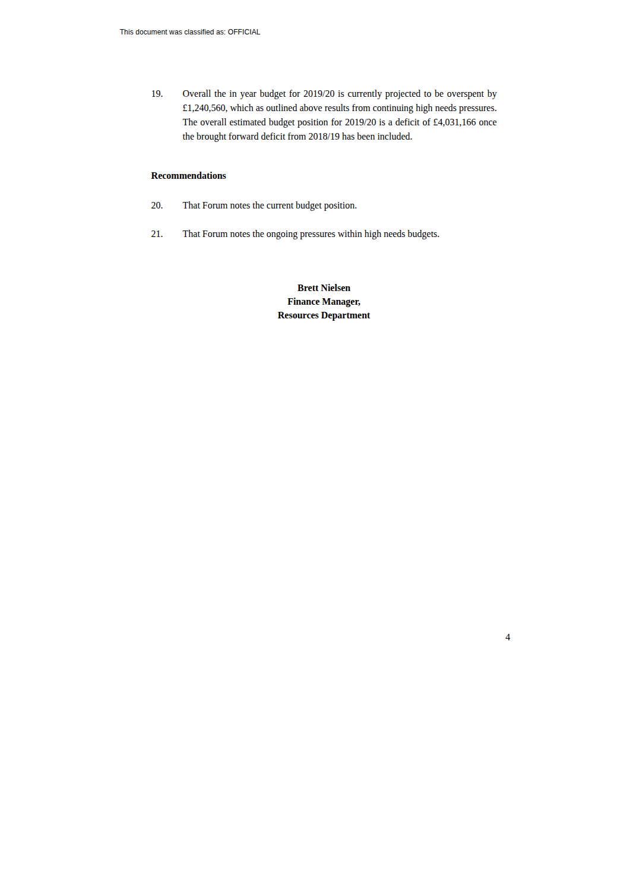This document was classified as: OFFICIAL
19.
Overall the in year budget for 2019/20 is currently projected to be overspent by £1,240,560, which as outlined above results from continuing high needs pressures. The overall estimated budget position for 2019/20 is a deficit of £4,031,166 once the brought forward deficit from 2018/19 has been included.
Recommendations
20.
That Forum notes the current budget position.
21.
That Forum notes the ongoing pressures within high needs budgets.
Brett Nielsen
Finance Manager,
Resources Department
4